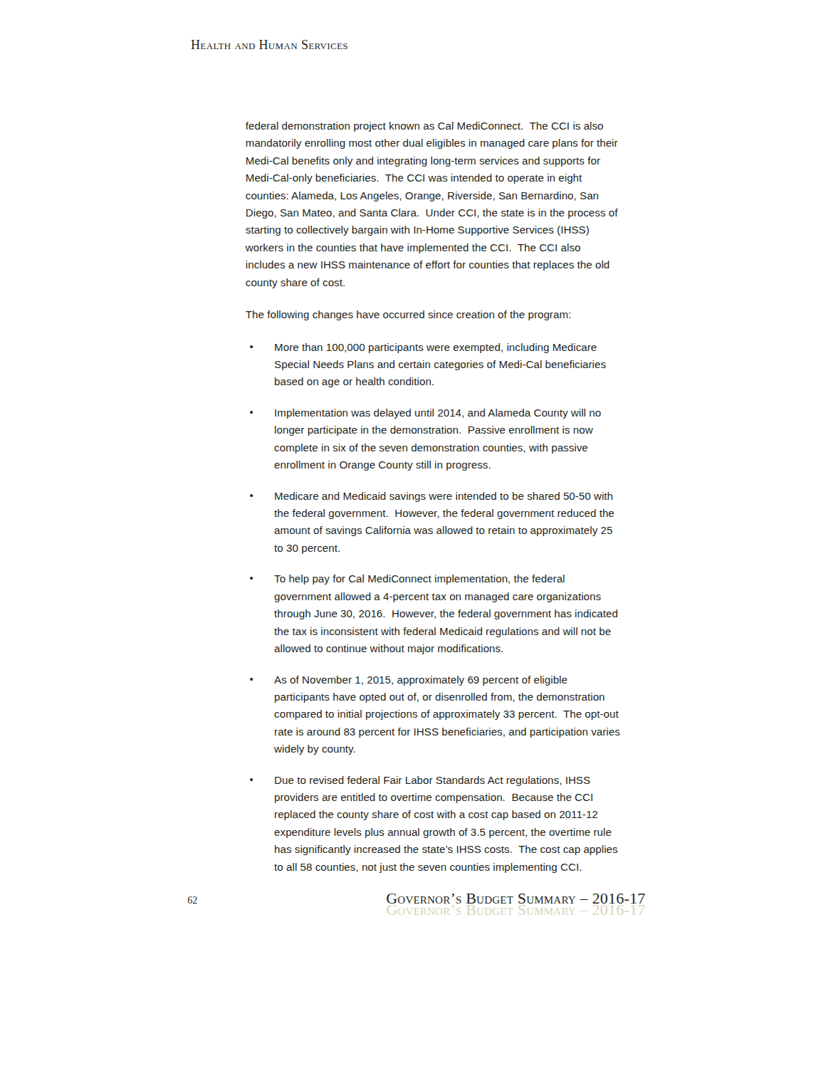Health and Human Services
federal demonstration project known as Cal MediConnect. The CCI is also mandatorily enrolling most other dual eligibles in managed care plans for their Medi-Cal benefits only and integrating long-term services and supports for Medi-Cal-only beneficiaries. The CCI was intended to operate in eight counties: Alameda, Los Angeles, Orange, Riverside, San Bernardino, San Diego, San Mateo, and Santa Clara. Under CCI, the state is in the process of starting to collectively bargain with In-Home Supportive Services (IHSS) workers in the counties that have implemented the CCI. The CCI also includes a new IHSS maintenance of effort for counties that replaces the old county share of cost.
The following changes have occurred since creation of the program:
More than 100,000 participants were exempted, including Medicare Special Needs Plans and certain categories of Medi-Cal beneficiaries based on age or health condition.
Implementation was delayed until 2014, and Alameda County will no longer participate in the demonstration. Passive enrollment is now complete in six of the seven demonstration counties, with passive enrollment in Orange County still in progress.
Medicare and Medicaid savings were intended to be shared 50-50 with the federal government. However, the federal government reduced the amount of savings California was allowed to retain to approximately 25 to 30 percent.
To help pay for Cal MediConnect implementation, the federal government allowed a 4-percent tax on managed care organizations through June 30, 2016. However, the federal government has indicated the tax is inconsistent with federal Medicaid regulations and will not be allowed to continue without major modifications.
As of November 1, 2015, approximately 69 percent of eligible participants have opted out of, or disenrolled from, the demonstration compared to initial projections of approximately 33 percent. The opt-out rate is around 83 percent for IHSS beneficiaries, and participation varies widely by county.
Due to revised federal Fair Labor Standards Act regulations, IHSS providers are entitled to overtime compensation. Because the CCI replaced the county share of cost with a cost cap based on 2011-12 expenditure levels plus annual growth of 3.5 percent, the overtime rule has significantly increased the state’s IHSS costs. The cost cap applies to all 58 counties, not just the seven counties implementing CCI.
62
Governor’s Budget Summary – 2016-17 Governor’s Budget Summary – 2016-17